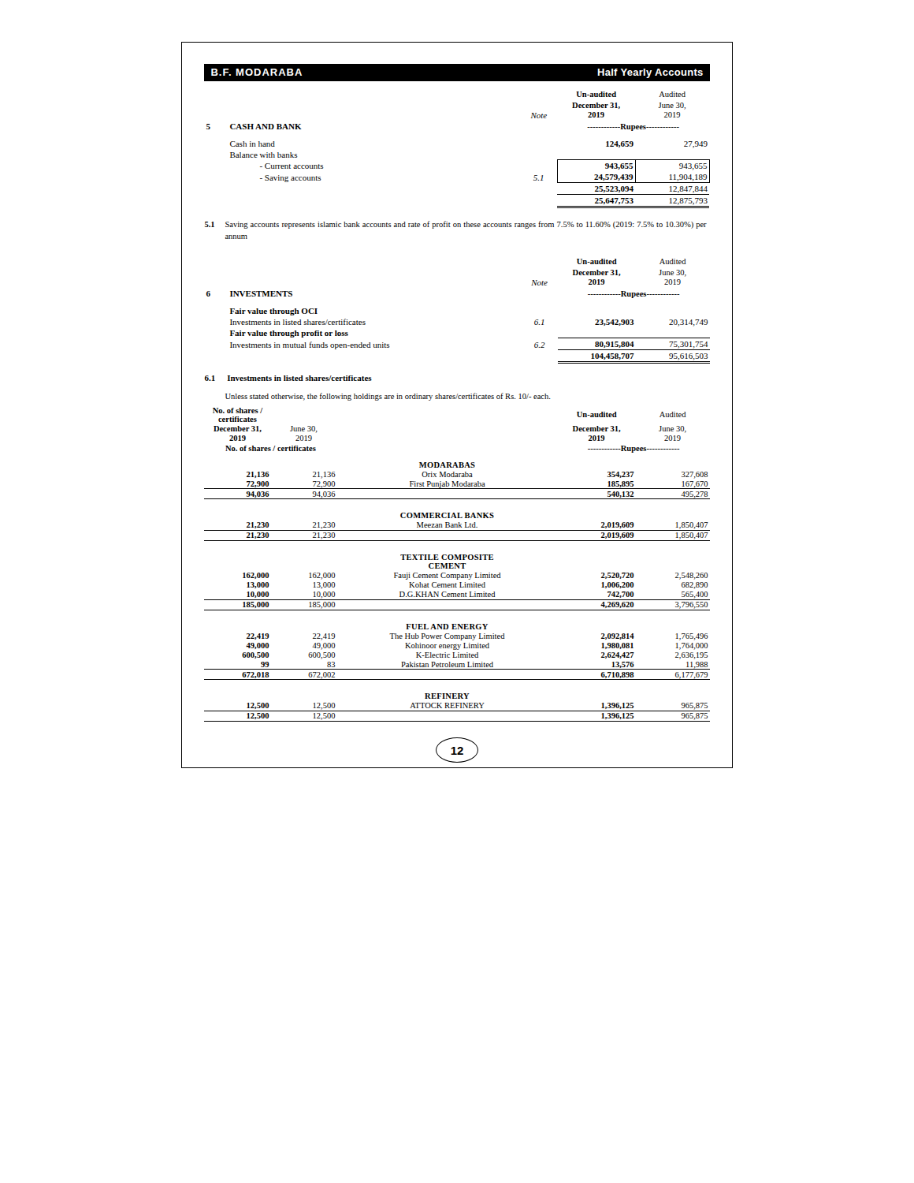B.F. MODARABA Half Yearly Accounts
| | | | Un-audited | Audited |
| | | Note | December 31, 2019 | June 30, 2019 |
| 5 | CASH AND BANK | | ------------Rupees------------ |
| | Cash in hand | | 124,659 | 27,949 |
| | Balance with banks | | | |
| | - Current accounts | | 943,655 | 943,655 |
| | - Saving accounts | 5.1 | 24,579,439 | 11,904,189 |
| | | | 25,523,094 | 12,847,844 |
| | | | 25,647,753 | 12,875,793 |
5.1 Saving accounts represents islamic bank accounts and rate of profit on these accounts ranges from 7.5% to 11.60% (2019: 7.5% to 10.30%) per annum
| | | | Un-audited | Audited |
| | | Note | December 31, 2019 | June 30, 2019 |
| 6 | INVESTMENTS | | ------------Rupees------------ |
| | Fair value through OCI | | | |
| | Investments in listed shares/certificates | 6.1 | 23,542,903 | 20,314,749 |
| | Fair value through profit or loss | | | |
| | Investments in mutual funds open-ended units | 6.2 | 80,915,804 | 75,301,754 |
| | | | 104,458,707 | 95,616,503 |
6.1 Investments in listed shares/certificates
Unless stated otherwise, the following holdings are in ordinary shares/certificates of Rs. 10/- each.
| No. of shares / certificates | | | Un-audited | Audited |
| December 31, | June 30, | | December 31, | June 30, |
| 2019 | 2019 | | 2019 | 2019 |
| No. of shares / certificates | | ------------Rupees------------ |
| | | MODARABAS | | |
| 21,136 | 21,136 | Orix Modaraba | 354,237 | 327,608 |
| 72,900 | 72,900 | First Punjab Modaraba | 185,895 | 167,670 |
| 94,036 | 94,036 | | 540,132 | 495,278 |
| | | COMMERCIAL BANKS | | |
| 21,230 | 21,230 | Meezan Bank Ltd. | 2,019,609 | 1,850,407 |
| 21,230 | 21,230 | | 2,019,609 | 1,850,407 |
| | | TEXTILE COMPOSITE | | |
| | | CEMENT | | |
| 162,000 | 162,000 | Fauji Cement Company Limited | 2,520,720 | 2,548,260 |
| 13,000 | 13,000 | Kohat Cement Limited | 1,006,200 | 682,890 |
| 10,000 | 10,000 | D.G.KHAN Cement Limited | 742,700 | 565,400 |
| 185,000 | 185,000 | | 4,269,620 | 3,796,550 |
| | | FUEL AND ENERGY | | |
| 22,419 | 22,419 | The Hub Power Company Limited | 2,092,814 | 1,765,496 |
| 49,000 | 49,000 | Kohinoor energy Limited | 1,980,081 | 1,764,000 |
| 600,500 | 600,500 | K-Electric Limited | 2,624,427 | 2,636,195 |
| 99 | 83 | Pakistan Petroleum Limited | 13,576 | 11,988 |
| 672,018 | 672,002 | | 6,710,898 | 6,177,679 |
| | | REFINERY | | |
| 12,500 | 12,500 | ATTOCK REFINERY | 1,396,125 | 965,875 |
| 12,500 | 12,500 | | 1,396,125 | 965,875 |
12